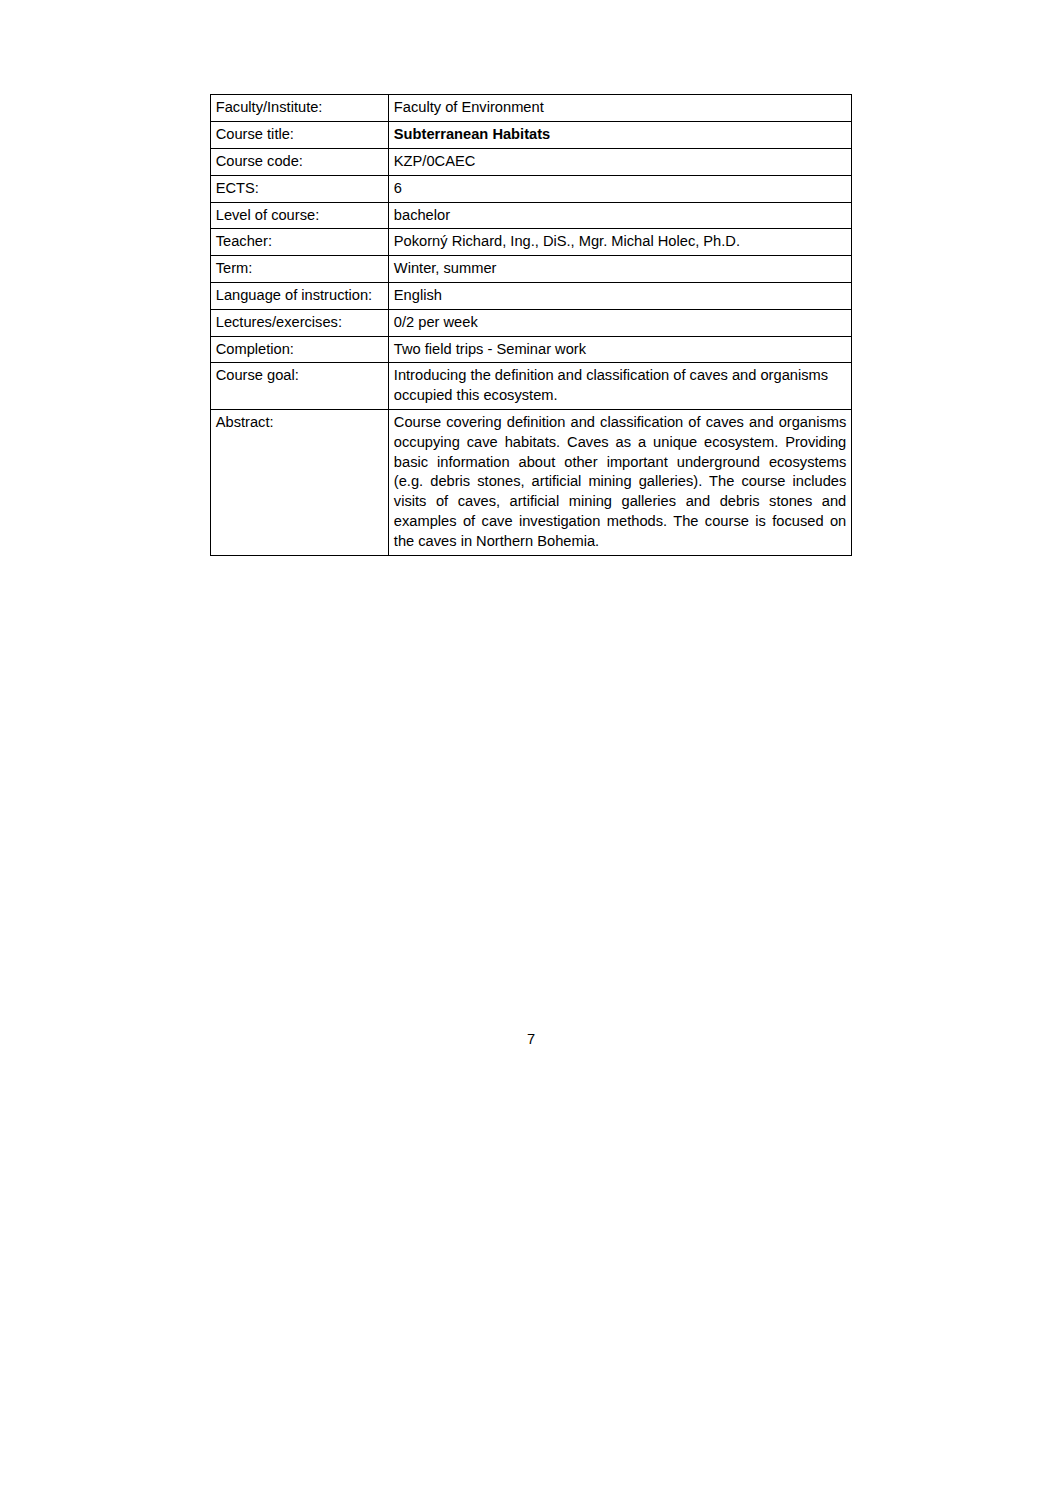| Faculty/Institute: | Faculty of Environment |
| Course title: | Subterranean Habitats |
| Course code: | KZP/0CAEC |
| ECTS: | 6 |
| Level of course: | bachelor |
| Teacher: | Pokorný Richard, Ing., DiS., Mgr. Michal Holec, Ph.D. |
| Term: | Winter, summer |
| Language of instruction: | English |
| Lectures/exercises: | 0/2 per week |
| Completion: | Two field trips - Seminar work |
| Course goal: | Introducing the definition and classification of caves and organisms occupied this ecosystem. |
| Abstract: | Course covering definition and classification of caves and organisms occupying cave habitats. Caves as a unique ecosystem. Providing basic information about other important underground ecosystems (e.g. debris stones, artificial mining galleries). The course includes visits of caves, artificial mining galleries and debris stones and examples of cave investigation methods. The course is focused on the caves in Northern Bohemia. |
7